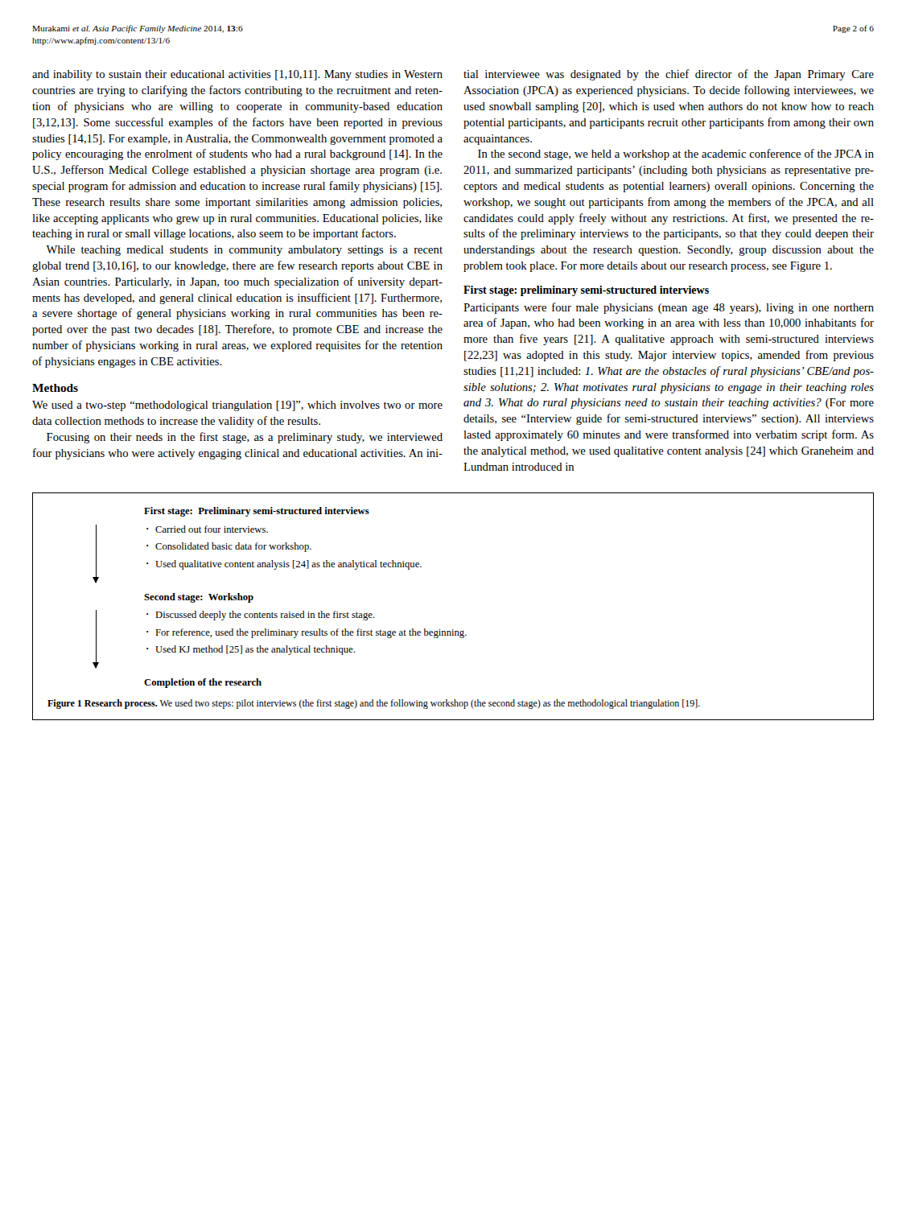Murakami et al. Asia Pacific Family Medicine 2014, 13:6 http://www.apfmj.com/content/13/1/6
Page 2 of 6
and inability to sustain their educational activities [1,10,11]. Many studies in Western countries are trying to clarifying the factors contributing to the recruitment and retention of physicians who are willing to cooperate in community-based education [3,12,13]. Some successful examples of the factors have been reported in previous studies [14,15]. For example, in Australia, the Commonwealth government promoted a policy encouraging the enrolment of students who had a rural background [14]. In the U.S., Jefferson Medical College established a physician shortage area program (i.e. special program for admission and education to increase rural family physicians) [15]. These research results share some important similarities among admission policies, like accepting applicants who grew up in rural communities. Educational policies, like teaching in rural or small village locations, also seem to be important factors.
While teaching medical students in community ambulatory settings is a recent global trend [3,10,16], to our knowledge, there are few research reports about CBE in Asian countries. Particularly, in Japan, too much specialization of university departments has developed, and general clinical education is insufficient [17]. Furthermore, a severe shortage of general physicians working in rural communities has been reported over the past two decades [18]. Therefore, to promote CBE and increase the number of physicians working in rural areas, we explored requisites for the retention of physicians engages in CBE activities.
Methods
We used a two-step “methodological triangulation [19]”, which involves two or more data collection methods to increase the validity of the results.
Focusing on their needs in the first stage, as a preliminary study, we interviewed four physicians who were actively engaging clinical and educational activities. An initial interviewee was designated by the chief director of the Japan Primary Care Association (JPCA) as experienced physicians. To decide following interviewees, we used snowball sampling [20], which is used when authors do not know how to reach potential participants, and participants recruit other participants from among their own acquaintances.
In the second stage, we held a workshop at the academic conference of the JPCA in 2011, and summarized participants’ (including both physicians as representative preceptors and medical students as potential learners) overall opinions. Concerning the workshop, we sought out participants from among the members of the JPCA, and all candidates could apply freely without any restrictions. At first, we presented the results of the preliminary interviews to the participants, so that they could deepen their understandings about the research question. Secondly, group discussion about the problem took place. For more details about our research process, see Figure 1.
First stage: preliminary semi-structured interviews
Participants were four male physicians (mean age 48 years), living in one northern area of Japan, who had been working in an area with less than 10,000 inhabitants for more than five years [21]. A qualitative approach with semi-structured interviews [22,23] was adopted in this study. Major interview topics, amended from previous studies [11,21] included: 1. What are the obstacles of rural physicians’ CBE/and possible solutions; 2. What motivates rural physicians to engage in their teaching roles and 3. What do rural physicians need to sustain their teaching activities? (For more details, see “Interview guide for semi-structured interviews” section). All interviews lasted approximately 60 minutes and were transformed into verbatim script form. As the analytical method, we used qualitative content analysis [24] which Graneheim and Lundman introduced in
First stage: Preliminary semi-structured interviews
Carried out four interviews.
Consolidated basic data for workshop.
Used qualitative content analysis [24] as the analytical technique.
Second stage: Workshop
Discussed deeply the contents raised in the first stage.
For reference, used the preliminary results of the first stage at the beginning.
Used KJ method [25] as the analytical technique.
Completion of the research
Figure 1 Research process. We used two steps: pilot interviews (the first stage) and the following workshop (the second stage) as the methodological triangulation [19].